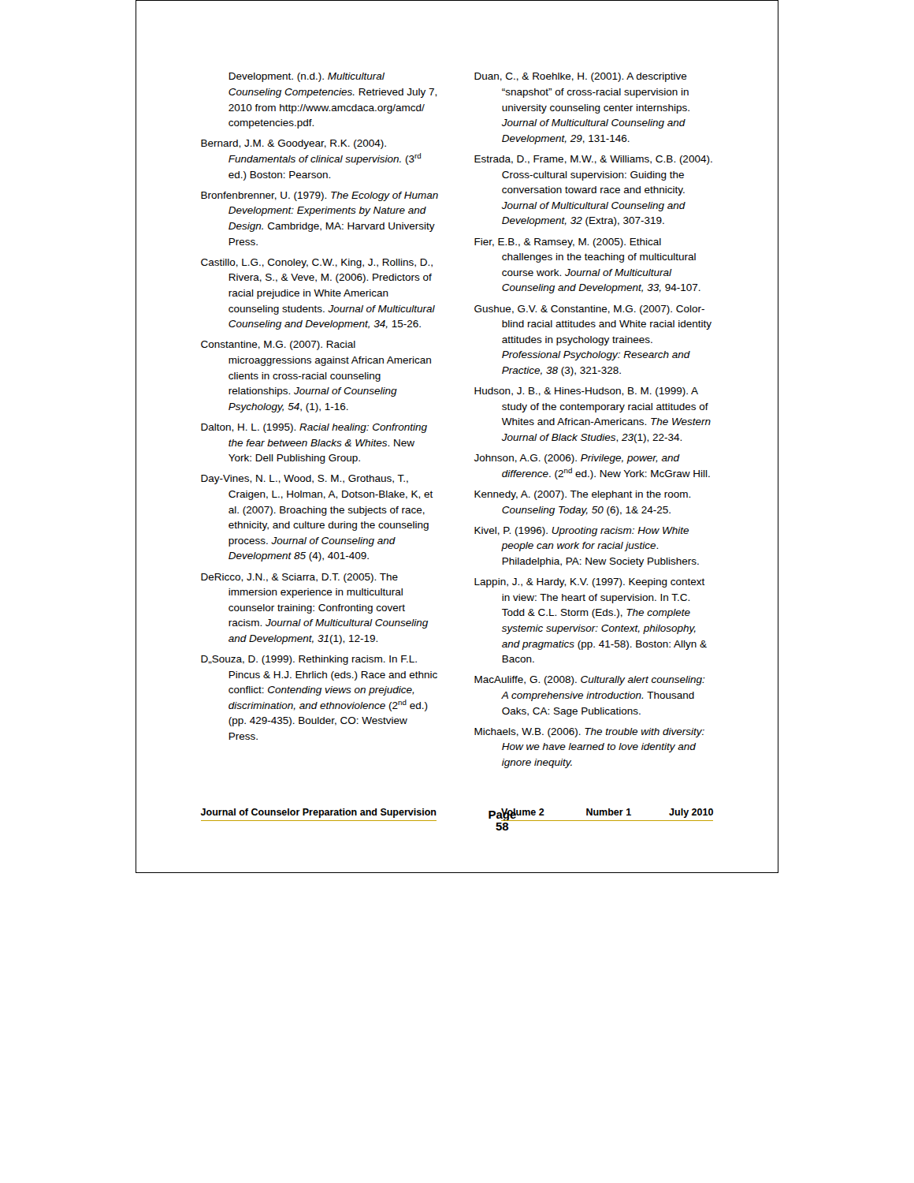Development. (n.d.). Multicultural Counseling Competencies. Retrieved July 7, 2010 from http://www.amcdaca.org/amcd/ competencies.pdf.
Bernard, J.M. & Goodyear, R.K. (2004). Fundamentals of clinical supervision. (3rd ed.) Boston: Pearson.
Bronfenbrenner, U. (1979). The Ecology of Human Development: Experiments by Nature and Design. Cambridge, MA: Harvard University Press.
Castillo, L.G., Conoley, C.W., King, J., Rollins, D., Rivera, S., & Veve, M. (2006). Predictors of racial prejudice in White American counseling students. Journal of Multicultural Counseling and Development, 34, 15-26.
Constantine, M.G. (2007). Racial microaggressions against African American clients in cross-racial counseling relationships. Journal of Counseling Psychology, 54, (1), 1-16.
Dalton, H. L. (1995). Racial healing: Confronting the fear between Blacks & Whites. New York: Dell Publishing Group.
Day-Vines, N. L., Wood, S. M., Grothaus, T., Craigen, L., Holman, A, Dotson-Blake, K, et al. (2007). Broaching the subjects of race, ethnicity, and culture during the counseling process. Journal of Counseling and Development 85 (4), 401-409.
DeRicco, J.N., & Sciarra, D.T. (2005). The immersion experience in multicultural counselor training: Confronting covert racism. Journal of Multicultural Counseling and Development, 31(1), 12-19.
D„Souza, D. (1999). Rethinking racism. In F.L. Pincus & H.J. Ehrlich (eds.) Race and ethnic conflict: Contending views on prejudice, discrimination, and ethnoviolence (2nd ed.) (pp. 429-435). Boulder, CO: Westview Press.
Duan, C., & Roehlke, H. (2001). A descriptive “snapshot” of cross-racial supervision in university counseling center internships. Journal of Multicultural Counseling and Development, 29, 131-146.
Estrada, D., Frame, M.W., & Williams, C.B. (2004). Cross-cultural supervision: Guiding the conversation toward race and ethnicity. Journal of Multicultural Counseling and Development, 32 (Extra), 307-319.
Fier, E.B., & Ramsey, M. (2005). Ethical challenges in the teaching of multicultural course work. Journal of Multicultural Counseling and Development, 33, 94-107.
Gushue, G.V. & Constantine, M.G. (2007). Color-blind racial attitudes and White racial identity attitudes in psychology trainees. Professional Psychology: Research and Practice, 38 (3), 321-328.
Hudson, J. B., & Hines-Hudson, B. M. (1999). A study of the contemporary racial attitudes of Whites and African-Americans. The Western Journal of Black Studies, 23(1), 22-34.
Johnson, A.G. (2006). Privilege, power, and difference. (2nd ed.). New York: McGraw Hill.
Kennedy, A. (2007). The elephant in the room. Counseling Today, 50 (6), 1& 24-25.
Kivel, P. (1996). Uprooting racism: How White people can work for racial justice. Philadelphia, PA: New Society Publishers.
Lappin, J., & Hardy, K.V. (1997). Keeping context in view: The heart of supervision. In T.C. Todd & C.L. Storm (Eds.), The complete systemic supervisor: Context, philosophy, and pragmatics (pp. 41-58). Boston: Allyn & Bacon.
MacAuliffe, G. (2008). Culturally alert counseling: A comprehensive introduction. Thousand Oaks, CA: Sage Publications.
Michaels, W.B. (2006). The trouble with diversity: How we have learned to love identity and ignore inequity.
Journal of Counselor Preparation and Supervision
Page
58
Volume 2 Number 1 July 2010